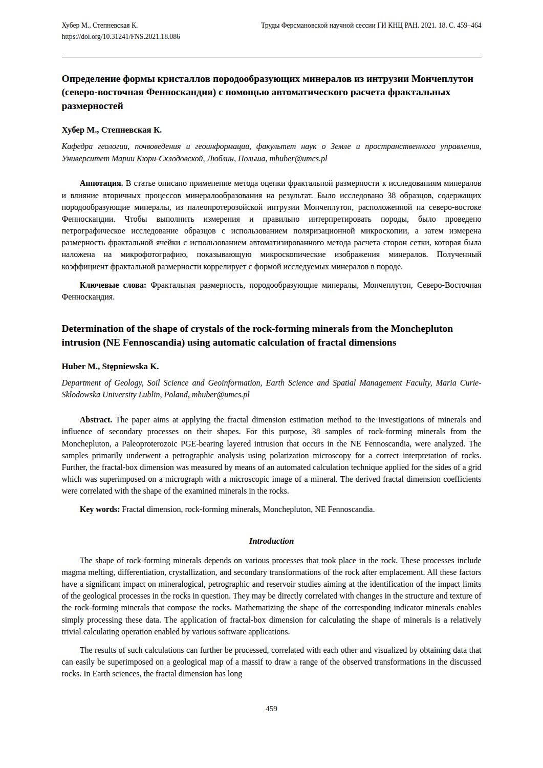Хубер М., Степневская К. https://doi.org/10.31241/FNS.2021.18.086
Труды Ферсмановской научной сессии ГИ КНЦ РАН. 2021. 18. С. 459–464
Определение формы кристаллов породообразующих минералов из интрузии Мончеплутон (северо-восточная Фенноскандия) с помощью автоматического расчета фрактальных размерностей
Хубер М., Степневская К.
Кафедра геологии, почвоведения и геоинформации, факультет наук о Земле и пространственного управления, Университет Марии Кюри-Склодовской, Люблин, Польша, mhuber@umcs.pl
Аннотация. В статье описано применение метода оценки фрактальной размерности к исследованиям минералов и влияние вторичных процессов минералообразования на результат. Было исследовано 38 образцов, содержащих породообразующие минералы, из палеопротерозойской интрузии Мончеплутон, расположенной на северо-востоке Фенноскандии. Чтобы выполнить измерения и правильно интерпретировать породы, было проведено петрографическое исследование образцов с использованием поляризационной микроскопии, а затем измерена размерность фрактальной ячейки с использованием автоматизированного метода расчета сторон сетки, которая была наложена на микрофотографию, показывающую микроскопические изображения минералов. Полученный коэффициент фрактальной размерности коррелирует с формой исследуемых минералов в породе.
Ключевые слова: Фрактальная размерность, породообразующие минералы, Мончеплутон, Северо-Восточная Фенноскандия.
Determination of the shape of crystals of the rock-forming minerals from the Monchepluton intrusion (NE Fennoscandia) using automatic calculation of fractal dimensions
Huber M., Stępniewska K.
Department of Geology, Soil Science and Geoinformation, Earth Science and Spatial Management Faculty, Maria Curie-Sklodowska University Lublin, Poland, mhuber@umcs.pl
Abstract. The paper aims at applying the fractal dimension estimation method to the investigations of minerals and influence of secondary processes on their shapes. For this purpose, 38 samples of rock-forming minerals from the Monchepluton, a Paleoproterozoic PGE-bearing layered intrusion that occurs in the NE Fennoscandia, were analyzed. The samples primarily underwent a petrographic analysis using polarization microscopy for a correct interpretation of rocks. Further, the fractal-box dimension was measured by means of an automated calculation technique applied for the sides of a grid which was superimposed on a micrograph with a microscopic image of a mineral. The derived fractal dimension coefficients were correlated with the shape of the examined minerals in the rocks.
Key words: Fractal dimension, rock-forming minerals, Monchepluton, NE Fennoscandia.
Introduction
The shape of rock-forming minerals depends on various processes that took place in the rock. These processes include magma melting, differentiation, crystallization, and secondary transformations of the rock after emplacement. All these factors have a significant impact on mineralogical, petrographic and reservoir studies aiming at the identification of the impact limits of the geological processes in the rocks in question. They may be directly correlated with changes in the structure and texture of the rock-forming minerals that compose the rocks. Mathematizing the shape of the corresponding indicator minerals enables simply processing these data. The application of fractal-box dimension for calculating the shape of minerals is a relatively trivial calculating operation enabled by various software applications.
The results of such calculations can further be processed, correlated with each other and visualized by obtaining data that can easily be superimposed on a geological map of a massif to draw a range of the observed transformations in the discussed rocks. In Earth sciences, the fractal dimension has long
459